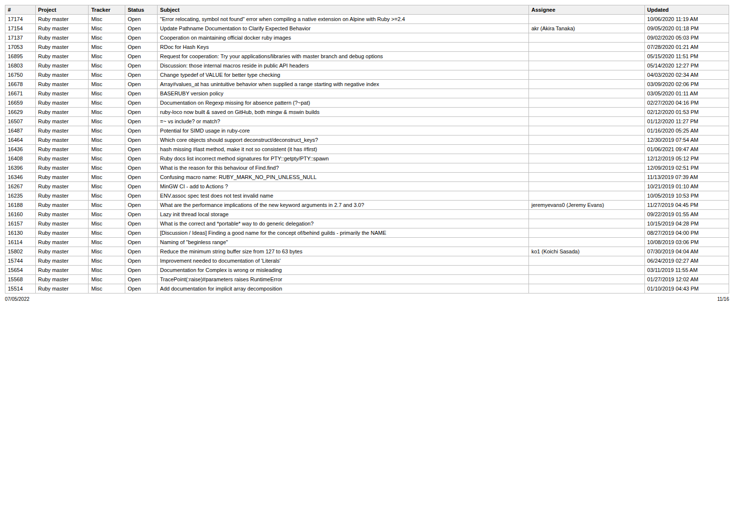| # | Project | Tracker | Status | Subject | Assignee | Updated |
| --- | --- | --- | --- | --- | --- | --- |
| 17174 | Ruby master | Misc | Open | "Error relocating, symbol not found" error when compiling a native extension on Alpine with Ruby >=2.4 | | 10/06/2020 11:19 AM |
| 17154 | Ruby master | Misc | Open | Update Pathname Documentation to Clarify Expected Behavior | akr (Akira Tanaka) | 09/05/2020 01:18 PM |
| 17137 | Ruby master | Misc | Open | Cooperation on maintaining official docker ruby images | | 09/02/2020 05:03 PM |
| 17053 | Ruby master | Misc | Open | RDoc for Hash Keys | | 07/28/2020 01:21 AM |
| 16895 | Ruby master | Misc | Open | Request for cooperation: Try your applications/libraries with master branch and debug options | | 05/15/2020 11:51 PM |
| 16803 | Ruby master | Misc | Open | Discussion: those internal macros reside in public API headers | | 05/14/2020 12:27 PM |
| 16750 | Ruby master | Misc | Open | Change typedef of VALUE for better type checking | | 04/03/2020 02:34 AM |
| 16678 | Ruby master | Misc | Open | Array#values_at has unintuitive behavior when supplied a range starting with negative index | | 03/09/2020 02:06 PM |
| 16671 | Ruby master | Misc | Open | BASERUBY version policy | | 03/05/2020 01:11 AM |
| 16659 | Ruby master | Misc | Open | Documentation on Regexp missing for absence pattern (?~pat) | | 02/27/2020 04:16 PM |
| 16629 | Ruby master | Misc | Open | ruby-loco now built & saved on GitHub, both mingw & mswin builds | | 02/12/2020 01:53 PM |
| 16507 | Ruby master | Misc | Open | =~ vs include? or match? | | 01/12/2020 11:27 PM |
| 16487 | Ruby master | Misc | Open | Potential for SIMD usage in ruby-core | | 01/16/2020 05:25 AM |
| 16464 | Ruby master | Misc | Open | Which core objects should support deconstruct/deconstruct_keys? | | 12/30/2019 07:54 AM |
| 16436 | Ruby master | Misc | Open | hash missing #last method, make it not so consistent (it has #first) | | 01/06/2021 09:47 AM |
| 16408 | Ruby master | Misc | Open | Ruby docs list incorrect method signatures for PTY::getpty/PTY::spawn | | 12/12/2019 05:12 PM |
| 16396 | Ruby master | Misc | Open | What is the reason for this behaviour of Find.find? | | 12/09/2019 02:51 PM |
| 16346 | Ruby master | Misc | Open | Confusing macro name: RUBY_MARK_NO_PIN_UNLESS_NULL | | 11/13/2019 07:39 AM |
| 16267 | Ruby master | Misc | Open | MinGW CI - add to Actions ? | | 10/21/2019 01:10 AM |
| 16235 | Ruby master | Misc | Open | ENV.assoc spec test does not test invalid name | | 10/05/2019 10:53 PM |
| 16188 | Ruby master | Misc | Open | What are the performance implications of the new keyword arguments in 2.7 and 3.0? | jeremyevans0 (Jeremy Evans) | 11/27/2019 04:45 PM |
| 16160 | Ruby master | Misc | Open | Lazy init thread local storage | | 09/22/2019 01:55 AM |
| 16157 | Ruby master | Misc | Open | What is the correct and *portable* way to do generic delegation? | | 10/15/2019 04:28 PM |
| 16130 | Ruby master | Misc | Open | [Discussion / Ideas] Finding a good name for the concept of/behind guilds - primarily the NAME | | 08/27/2019 04:00 PM |
| 16114 | Ruby master | Misc | Open | Naming of "beginless range" | | 10/08/2019 03:06 PM |
| 15802 | Ruby master | Misc | Open | Reduce the minimum string buffer size from 127 to 63 bytes | ko1 (Koichi Sasada) | 07/30/2019 04:04 AM |
| 15744 | Ruby master | Misc | Open | Improvement needed to documentation of 'Literals' | | 06/24/2019 02:27 AM |
| 15654 | Ruby master | Misc | Open | Documentation for Complex is wrong or misleading | | 03/11/2019 11:55 AM |
| 15568 | Ruby master | Misc | Open | TracePoint(:raise)#parameters raises RuntimeError | | 01/27/2019 12:02 AM |
| 15514 | Ruby master | Misc | Open | Add documentation for implicit array decomposition | | 01/10/2019 04:43 PM |
07/05/2022 11/16